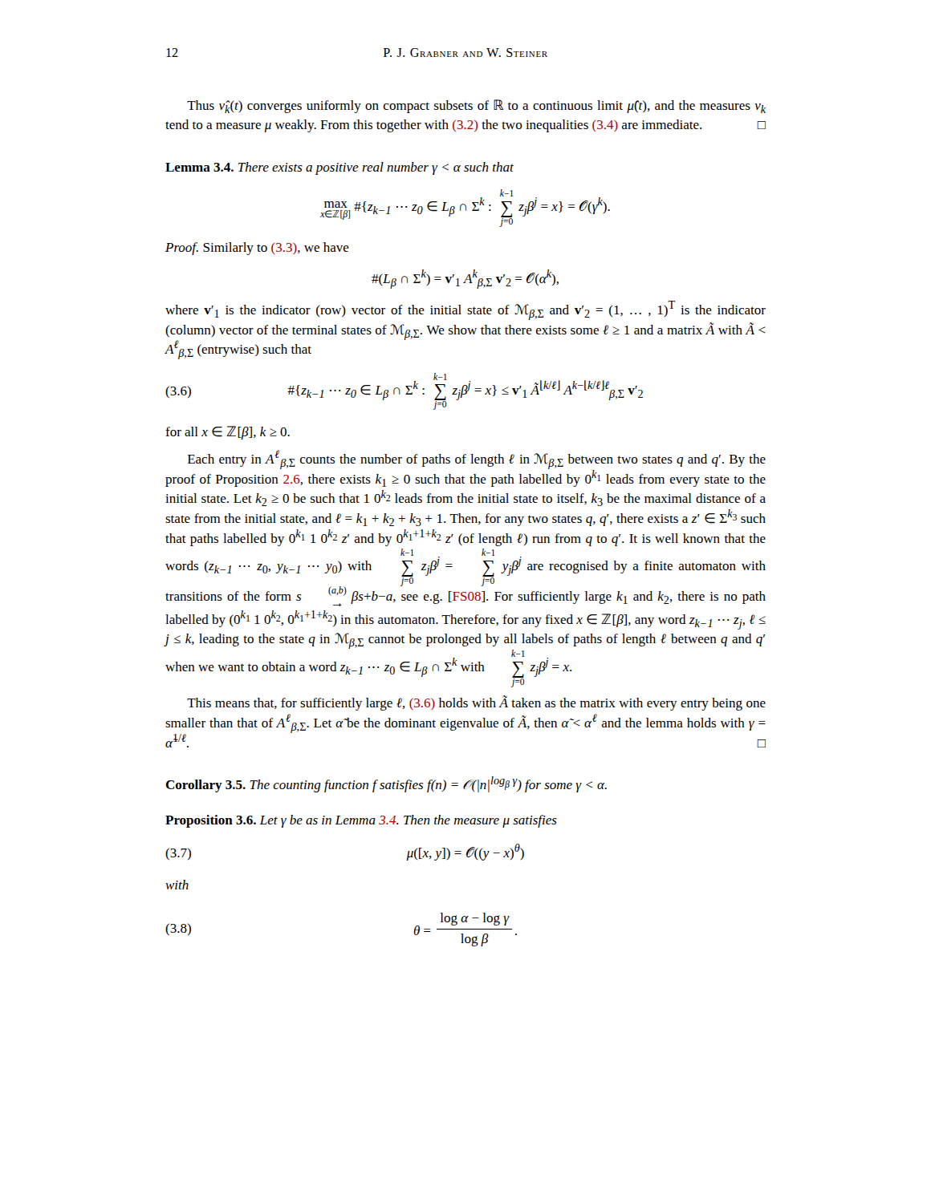12 P. J. Grabner and W. Steiner
Thus ν̂k(t) converges uniformly on compact subsets of ℝ to a continuous limit μ̂(t), and the measures νk tend to a measure μ weakly. From this together with (3.2) the two inequalities (3.4) are immediate. □
Lemma 3.4. There exists a positive real number γ < α such that
max x∈ℤ[β] #{zk−1 ⋯ z0 ∈ Lβ ∩ Σk : k−1∑j=0 zj βj = x} = 𝒪(γk).
Proof. Similarly to (3.3), we have
#(Lβ ∩ Σk) = v′1 Akβ,Σ v′2 = 𝒪(αk),
where v′1 is the indicator (row) vector of the initial state of ℳβ,Σ and v′2 = (1, … , 1)T is the indicator (column) vector of the terminal states of ℳβ,Σ. We show that there exists some ℓ ≥ 1 and a matrix Ã with Ã < Aℓβ,Σ (entrywise) such that
(3.6) #{zk−1 ⋯ z0 ∈ Lβ ∩ Σk : k−1∑j=0 zj βj = x} ≤ v′1 Ã⌊k/ℓ⌋ Ak−⌊k/ℓ⌋ℓβ,Σ v′2
for all x ∈ ℤ[β], k ≥ 0.
Each entry in Aℓβ,Σ counts the number of paths of length ℓ in ℳβ,Σ between two states q and q′. By the proof of Proposition 2.6, there exists k1 ≥ 0 such that the path labelled by 0k1 leads from every state to the initial state. Let k2 ≥ 0 be such that 1 0k2 leads from the initial state to itself, k3 be the maximal distance of a state from the initial state, and ℓ = k1 + k2 + k3 + 1. Then, for any two states q, q′, there exists a z′ ∈ Σk3 such that paths labelled by 0k1 1 0k2 z′ and by 0k1+1+k2 z′ (of length ℓ) run from q to q′. It is well known that the words (zk−1 ⋯ z0, yk−1 ⋯ y0) with k−1∑j=0 zj βj = k−1∑j=0 yj βj are recognised by a finite automaton with transitions of the form s (a,b)→ βs+b−a, see e.g. [FS08]. For sufficiently large k1 and k2, there is no path labelled by (0k1 1 0k2, 0k1+1+k2) in this automaton. Therefore, for any fixed x ∈ ℤ[β], any word zk−1 ⋯ zj, ℓ ≤ j ≤ k, leading to the state q in ℳβ,Σ cannot be prolonged by all labels of paths of length ℓ between q and q′ when we want to obtain a word zk−1 ⋯ z0 ∈ Lβ ∩ Σk with k−1∑j=0 zj βj = x.
This means that, for sufficiently large ℓ, (3.6) holds with Ã taken as the matrix with every entry being one smaller than that of Aℓβ,Σ. Let α̃ be the dominant eigenvalue of Ã, then α̃ < αℓ and the lemma holds with γ = α̃1/ℓ. □
Corollary 3.5. The counting function f satisfies f(n) = 𝒪(|n|logβ γ) for some γ < α.
Proposition 3.6. Let γ be as in Lemma 3.4. Then the measure μ satisfies
(3.7) μ([x, y]) = 𝒪((y − x)θ)
with
(3.8) θ = log α − log γ log β.